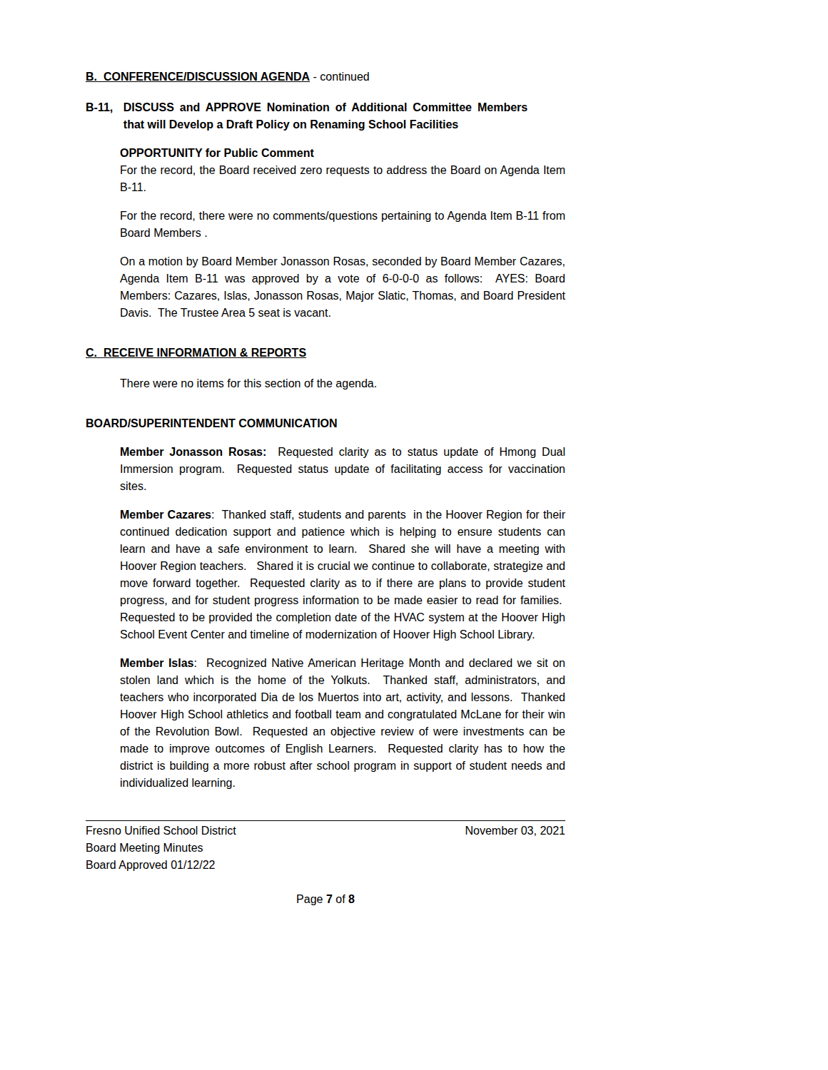B. CONFERENCE/DISCUSSION AGENDA - continued
B-11, DISCUSS and APPROVE Nomination of Additional Committee Members that will Develop a Draft Policy on Renaming School Facilities
OPPORTUNITY for Public Comment
For the record, the Board received zero requests to address the Board on Agenda Item B-11.
For the record, there were no comments/questions pertaining to Agenda Item B-11 from Board Members .
On a motion by Board Member Jonasson Rosas, seconded by Board Member Cazares, Agenda Item B-11 was approved by a vote of 6-0-0-0 as follows: AYES: Board Members: Cazares, Islas, Jonasson Rosas, Major Slatic, Thomas, and Board President Davis. The Trustee Area 5 seat is vacant.
C. RECEIVE INFORMATION & REPORTS
There were no items for this section of the agenda.
BOARD/SUPERINTENDENT COMMUNICATION
Member Jonasson Rosas: Requested clarity as to status update of Hmong Dual Immersion program. Requested status update of facilitating access for vaccination sites.
Member Cazares: Thanked staff, students and parents in the Hoover Region for their continued dedication support and patience which is helping to ensure students can learn and have a safe environment to learn. Shared she will have a meeting with Hoover Region teachers. Shared it is crucial we continue to collaborate, strategize and move forward together. Requested clarity as to if there are plans to provide student progress, and for student progress information to be made easier to read for families. Requested to be provided the completion date of the HVAC system at the Hoover High School Event Center and timeline of modernization of Hoover High School Library.
Member Islas: Recognized Native American Heritage Month and declared we sit on stolen land which is the home of the Yolkuts. Thanked staff, administrators, and teachers who incorporated Dia de los Muertos into art, activity, and lessons. Thanked Hoover High School athletics and football team and congratulated McLane for their win of the Revolution Bowl. Requested an objective review of were investments can be made to improve outcomes of English Learners. Requested clarity has to how the district is building a more robust after school program in support of student needs and individualized learning.
Fresno Unified School District November 03, 2021
Board Meeting Minutes
Board Approved 01/12/22
Page 7 of 8